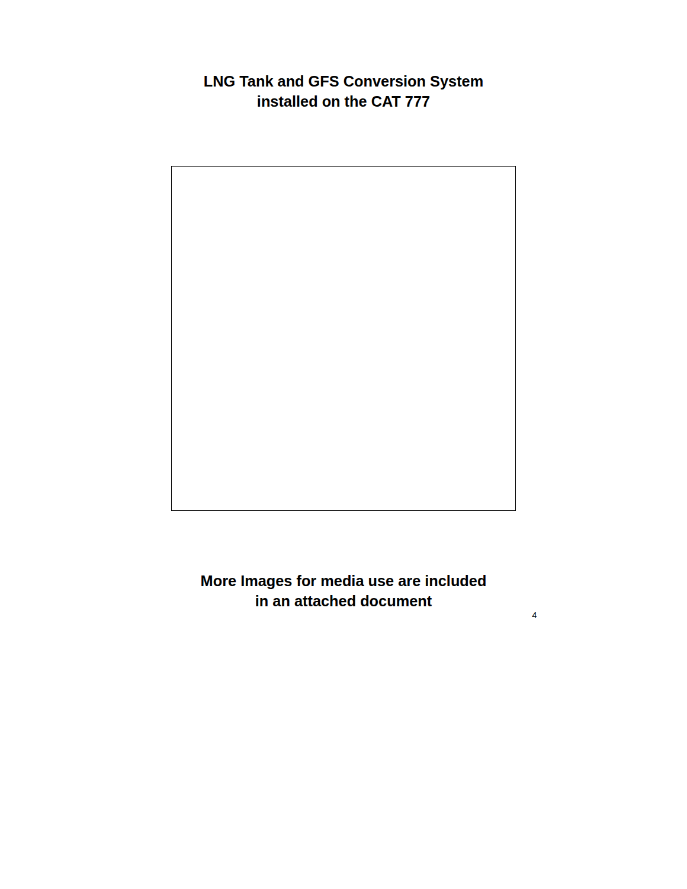LNG Tank and GFS Conversion System
installed on the CAT 777
More Images for media use are included
in an attached document
4